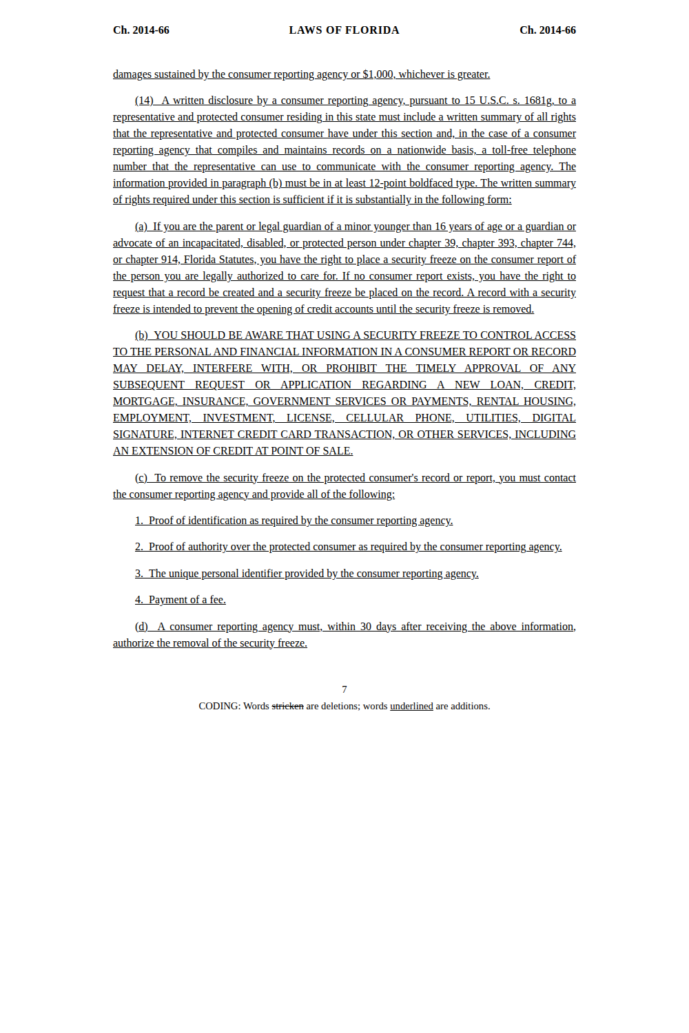Ch. 2014-66 LAWS OF FLORIDA Ch. 2014-66
damages sustained by the consumer reporting agency or $1,000, whichever is greater.
(14) A written disclosure by a consumer reporting agency, pursuant to 15 U.S.C. s. 1681g, to a representative and protected consumer residing in this state must include a written summary of all rights that the representative and protected consumer have under this section and, in the case of a consumer reporting agency that compiles and maintains records on a nationwide basis, a toll-free telephone number that the representative can use to communicate with the consumer reporting agency. The information provided in paragraph (b) must be in at least 12-point boldfaced type. The written summary of rights required under this section is sufficient if it is substantially in the following form:
(a) If you are the parent or legal guardian of a minor younger than 16 years of age or a guardian or advocate of an incapacitated, disabled, or protected person under chapter 39, chapter 393, chapter 744, or chapter 914, Florida Statutes, you have the right to place a security freeze on the consumer report of the person you are legally authorized to care for. If no consumer report exists, you have the right to request that a record be created and a security freeze be placed on the record. A record with a security freeze is intended to prevent the opening of credit accounts until the security freeze is removed.
(b) YOU SHOULD BE AWARE THAT USING A SECURITY FREEZE TO CONTROL ACCESS TO THE PERSONAL AND FINANCIAL INFORMATION IN A CONSUMER REPORT OR RECORD MAY DELAY, INTERFERE WITH, OR PROHIBIT THE TIMELY APPROVAL OF ANY SUBSEQUENT REQUEST OR APPLICATION REGARDING A NEW LOAN, CREDIT, MORTGAGE, INSURANCE, GOVERNMENT SERVICES OR PAYMENTS, RENTAL HOUSING, EMPLOYMENT, INVESTMENT, LICENSE, CELLULAR PHONE, UTILITIES, DIGITAL SIGNATURE, INTERNET CREDIT CARD TRANSACTION, OR OTHER SERVICES, INCLUDING AN EXTENSION OF CREDIT AT POINT OF SALE.
(c) To remove the security freeze on the protected consumer's record or report, you must contact the consumer reporting agency and provide all of the following:
1. Proof of identification as required by the consumer reporting agency.
2. Proof of authority over the protected consumer as required by the consumer reporting agency.
3. The unique personal identifier provided by the consumer reporting agency.
4. Payment of a fee.
(d) A consumer reporting agency must, within 30 days after receiving the above information, authorize the removal of the security freeze.
7
CODING: Words stricken are deletions; words underlined are additions.